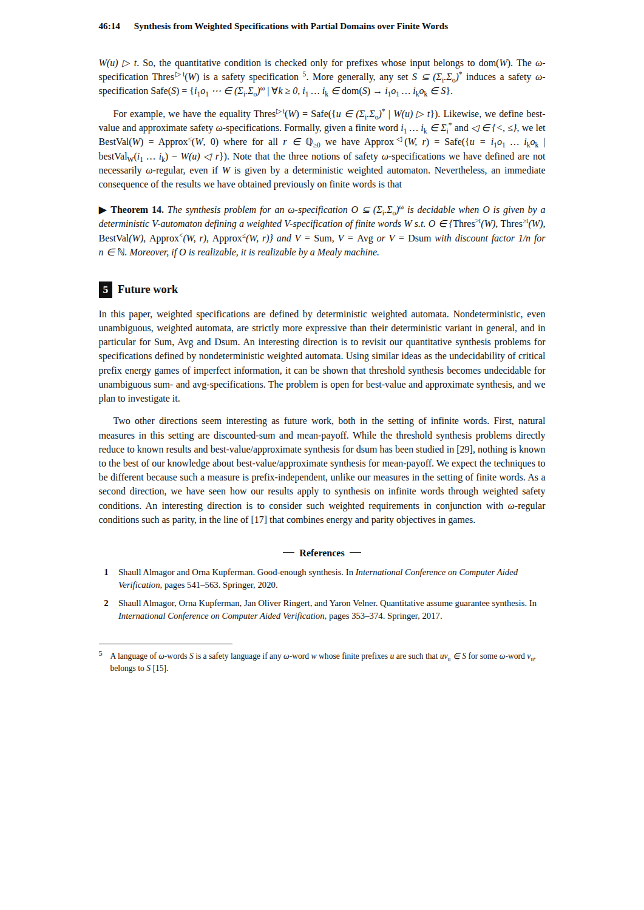46:14 Synthesis from Weighted Specifications with Partial Domains over Finite Words
W(u) ▷ t. So, the quantitative condition is checked only for prefixes whose input belongs to dom(W). The ω-specification Thres▷t(W) is a safety specification 5. More generally, any set S ⊆ (Σi.Σo)* induces a safety ω-specification Safe(S) = {i1o1 ⋯ ∈ (Σi.Σo)ω | ∀k ≥ 0, i1 … ik ∈ dom(S) → i1o1 … ikok ∈ S}.
For example, we have the equality Thres▷t(W) = Safe({u ∈ (Σi.Σo)* | W(u) ▷ t}). Likewise, we define best-value and approximate safety ω-specifications. Formally, given a finite word i1 … ik ∈ Σi* and ◁ ∈ {<, ≤}, we let BestVal(W) = Approx≤(W, 0) where for all r ∈ ℚ≥0 we have Approx◁(W, r) = Safe({u = i1o1 … ikok | bestVal W(i1 … ik) − W(u) ◁ r}). Note that the three notions of safety ω-specifications we have defined are not necessarily ω-regular, even if W is given by a deterministic weighted automaton. Nevertheless, an immediate consequence of the results we have obtained previously on finite words is that
▶ Theorem 14. The synthesis problem for an ω-specification O ⊆ (Σi.Σo)ω is decidable when O is given by a deterministic V-automaton defining a weighted V-specification of finite words W s.t. O ∈ {Thres>t(W), Thres≥t(W), BestVal(W), Approx<(W, r), Approx≤(W, r)} and V = Sum, V = Avg or V = Dsum with discount factor 1/n for n ∈ ℕ. Moreover, if O is realizable, it is realizable by a Mealy machine.
5 Future work
In this paper, weighted specifications are defined by deterministic weighted automata. Nondeterministic, even unambiguous, weighted automata, are strictly more expressive than their deterministic variant in general, and in particular for Sum, Avg and Dsum. An interesting direction is to revisit our quantitative synthesis problems for specifications defined by nondeterministic weighted automata. Using similar ideas as the undecidability of critical prefix energy games of imperfect information, it can be shown that threshold synthesis becomes undecidable for unambiguous sum- and avg-specifications. The problem is open for best-value and approximate synthesis, and we plan to investigate it.
Two other directions seem interesting as future work, both in the setting of infinite words. First, natural measures in this setting are discounted-sum and mean-payoff. While the threshold synthesis problems directly reduce to known results and best-value/approximate synthesis for dsum has been studied in [29], nothing is known to the best of our knowledge about best-value/approximate synthesis for mean-payoff. We expect the techniques to be different because such a measure is prefix-independent, unlike our measures in the setting of finite words. As a second direction, we have seen how our results apply to synthesis on infinite words through weighted safety conditions. An interesting direction is to consider such weighted requirements in conjunction with ω-regular conditions such as parity, in the line of [17] that combines energy and parity objectives in games.
References
Shaull Almagor and Orna Kupferman. Good-enough synthesis. In International Conference on Computer Aided Verification, pages 541–563. Springer, 2020.
Shaull Almagor, Orna Kupferman, Jan Oliver Ringert, and Yaron Velner. Quantitative assume guarantee synthesis. In International Conference on Computer Aided Verification, pages 353–374. Springer, 2017.
5 A language of ω-words S is a safety language if any ω-word w whose finite prefixes u are such that uvu ∈ S for some ω-word vu, belongs to S [15].